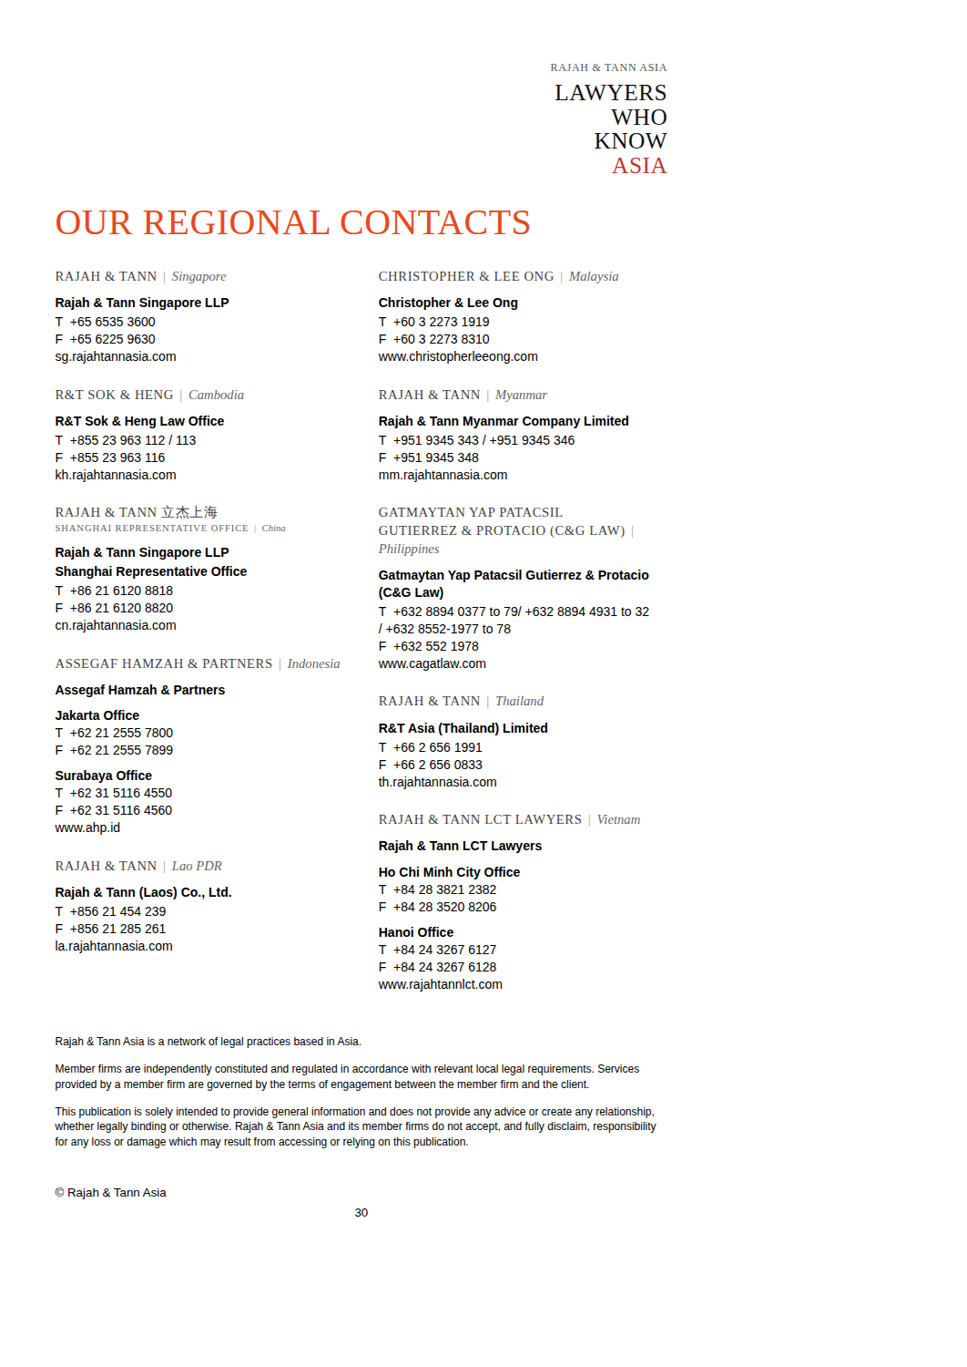RAJAH & TANN ASIA
LAWYERS
WHO
KNOW
ASIA
OUR REGIONAL CONTACTS
RAJAH & TANN | Singapore
Rajah & Tann Singapore LLP
T +65 6535 3600
F +65 6225 9630
sg.rajahtannasia.com
R&T SOK & HENG | Cambodia
R&T Sok & Heng Law Office
T +855 23 963 112 / 113
F +855 23 963 116
kh.rajahtannasia.com
RAJAH & TANN 立杰上海 SHANGHAI REPRESENTATIVE OFFICE | China
Rajah & Tann Singapore LLP
Shanghai Representative Office
T +86 21 6120 8818
F +86 21 6120 8820
cn.rajahtannasia.com
ASSEGAF HAMZAH & PARTNERS | Indonesia
Assegaf Hamzah & Partners
Jakarta Office
T +62 21 2555 7800
F +62 21 2555 7899
Surabaya Office
T +62 31 5116 4550
F +62 31 5116 4560
www.ahp.id
RAJAH & TANN | Lao PDR
Rajah & Tann (Laos) Co., Ltd.
T +856 21 454 239
F +856 21 285 261
la.rajahtannasia.com
CHRISTOPHER & LEE ONG | Malaysia
Christopher & Lee Ong
T +60 3 2273 1919
F +60 3 2273 8310
www.christopherleeong.com
RAJAH & TANN | Myanmar
Rajah & Tann Myanmar Company Limited
T +951 9345 343 / +951 9345 346
F +951 9345 348
mm.rajahtannasia.com
GATMAYTAN YAP PATACSIL
GUTIERREZ & PROTACIO (C&G LAW) | Philippines
Gatmaytan Yap Patacsil Gutierrez & Protacio (C&G Law)
T +632 8894 0377 to 79/ +632 8894 4931 to 32
/ +632 8552-1977 to 78
F +632 552 1978
www.cagatlaw.com
RAJAH & TANN | Thailand
R&T Asia (Thailand) Limited
T +66 2 656 1991
F +66 2 656 0833
th.rajahtannasia.com
RAJAH & TANN LCT LAWYERS | Vietnam
Rajah & Tann LCT Lawyers
Ho Chi Minh City Office
T +84 28 3821 2382
F +84 28 3520 8206
Hanoi Office
T +84 24 3267 6127
F +84 24 3267 6128
www.rajahtannlct.com
Rajah & Tann Asia is a network of legal practices based in Asia.
Member firms are independently constituted and regulated in accordance with relevant local legal requirements. Services provided by a member firm are governed by the terms of engagement between the member firm and the client.
This publication is solely intended to provide general information and does not provide any advice or create any relationship, whether legally binding or otherwise. Rajah & Tann Asia and its member firms do not accept, and fully disclaim, responsibility for any loss or damage which may result from accessing or relying on this publication.
© Rajah & Tann Asia
30